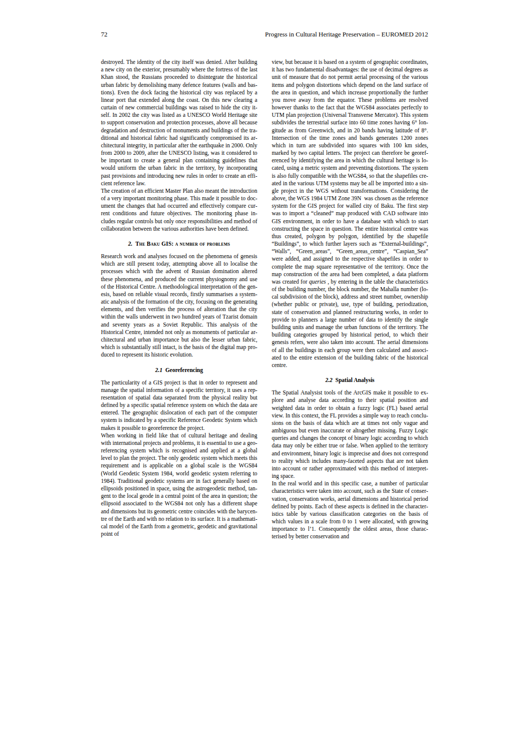72
Progress in Cultural Heritage Preservation – EUROMED 2012
destroyed. The identity of the city itself was denied. After building a new city on the exterior, presumably where the fortress of the last Khan stood, the Russians proceeded to disintegrate the historical urban fabric by demolishing many defence features (walls and bastions). Even the dock facing the historical city was replaced by a linear port that extended along the coast. On this new clearing a curtain of new commercial buildings was raised to hide the city itself. In 2002 the city was listed as a UNESCO World Heritage site to support conservation and protection processes, above all because degradation and destruction of monuments and buildings of the traditional and historical fabric had significantly compromised its architectural integrity, in particular after the earthquake in 2000. Only from 2000 to 2009, after the UNESCO listing, was it considered to be important to create a general plan containing guidelines that would uniform the urban fabric in the territory, by incorporating past provisions and introducing new rules in order to create an efficient reference law.
The creation of an efficient Master Plan also meant the introduction of a very important monitoring phase. This made it possible to document the changes that had occurred and effectively compare current conditions and future objectives. The monitoring phase includes regular controls but only once responsibilities and method of collaboration between the various authorities have been defined.
2. The Baku GIS: a number of problems
Research work and analyses focused on the phenomena of genesis which are still present today, attempting above all to localise the processes which with the advent of Russian domination altered these phenomena, and produced the current physiognomy and use of the Historical Centre. A methodological interpretation of the genesis, based on reliable visual records, firstly summarises a systematic analysis of the formation of the city, focusing on the generating elements, and then verifies the process of alteration that the city within the walls underwent in two hundred years of Tzarist domain and seventy years as a Soviet Republic. This analysis of the Historical Centre, intended not only as monuments of particular architectural and urban importance but also the lesser urban fabric, which is substantially still intact, is the basis of the digital map produced to represent its historic evolution.
2.1 Georeferencing
The particularity of a GIS project is that in order to represent and manage the spatial information of a specific territory, it uses a representation of spatial data separated from the physical reality but defined by a specific spatial reference system on which the data are entered. The geographic dislocation of each part of the computer system is indicated by a specific Reference Geodetic System which makes it possible to georeference the project.
When working in field like that of cultural heritage and dealing with international projects and problems, it is essential to use a georeferencing system which is recognised and applied at a global level to plan the project. The only geodetic system which meets this requirement and is applicable on a global scale is the WGS84 (World Geodetic System 1984, world geodetic system referring to 1984). Traditional geodetic systems are in fact generally based on ellipsoids positioned in space, using the astrogeodetic method, tangent to the local geode in a central point of the area in question; the ellipsoid associated to the WGS84 not only has a different shape and dimensions but its geometric centre coincides with the barycentre of the Earth and with no relation to its surface. It is a mathematical model of the Earth from a geometric, geodetic and gravitational point of
view, but because it is based on a system of geographic coordinates, it has two fundamental disadvantages: the use of decimal degrees as unit of measure that do not permit aerial processing of the various items and polygon distortions which depend on the land surface of the area in question, and which increase proportionally the further you move away from the equator. These problems are resolved however thanks to the fact that the WGS84 associates perfectly to UTM plan projection (Universal Transverse Mercator). This system subdivides the terrestrial surface into 60 time zones having 6° longitude as from Greenwich, and in 20 bands having latitude of 8°. Intersection of the time zones and bands generates 1200 zones which in turn are subdivided into squares with 100 km sides, marked by two capital letters. The project can therefore be georeferenced by identifying the area in which the cultural heritage is located, using a metric system and preventing distortions. The system is also fully compatible with the WGS84, so that the shapefiles created in the various UTM systems may be all be imported into a single project in the WGS without transformations. Considering the above, the WGS 1984 UTM Zone 39N was chosen as the reference system for the GIS project for walled city of Baku. The first step was to import a “cleaned” map produced with CAD software into GIS environment, in order to have a database with which to start constructing the space in question. The entire historical centre was thus created, polygon by polygon, identified by the shapefile “Buildings”, to which further layers such as “External-buildings”, “Walls”, “Green_areas”, “Green_areas_centre”, “Caspian_Sea” were added, and assigned to the respective shapefiles in order to complete the map square representative of the territory. Once the map construction of the area had been completed, a data platform was created for queries , by entering in the table the characteristics of the building number, the block number, the Mahalla number (local subdivision of the block), address and street number, ownership (whether public or private), use, type of building, periodization, state of conservation and planned restructuring works, in order to provide to planners a large number of data to identify the single building units and manage the urban functions of the territory. The building categories grouped by historical period, to which their genesis refers, were also taken into account. The aerial dimensions of all the buildings in each group were then calculated and associated to the entire extension of the building fabric of the historical centre.
2.2 Spatial Analysis
The Spatial Analysist tools of the ArcGIS make it possible to explore and analyse data according to their spatial position and weighted data in order to obtain a fuzzy logic (FL) based aerial view. In this context, the FL provides a simple way to reach conclusions on the basis of data which are at times not only vague and ambiguous but even inaccurate or altogether missing. Fuzzy Logic queries and changes the concept of binary logic according to which data may only be either true or false. When applied to the territory and environment, binary logic is imprecise and does not correspond to reality which includes many-faceted aspects that are not taken into account or rather approximated with this method of interpreting space.
In the real world and in this specific case, a number of particular characteristics were taken into account, such as the State of conservation, conservation works, aerial dimensions and historical period defined by points. Each of these aspects is defined in the characteristics table by various classification categories on the basis of which values in a scale from 0 to 1 were allocated, with growing importance to l’1. Consequently the oldest areas, those characterised by better conservation and